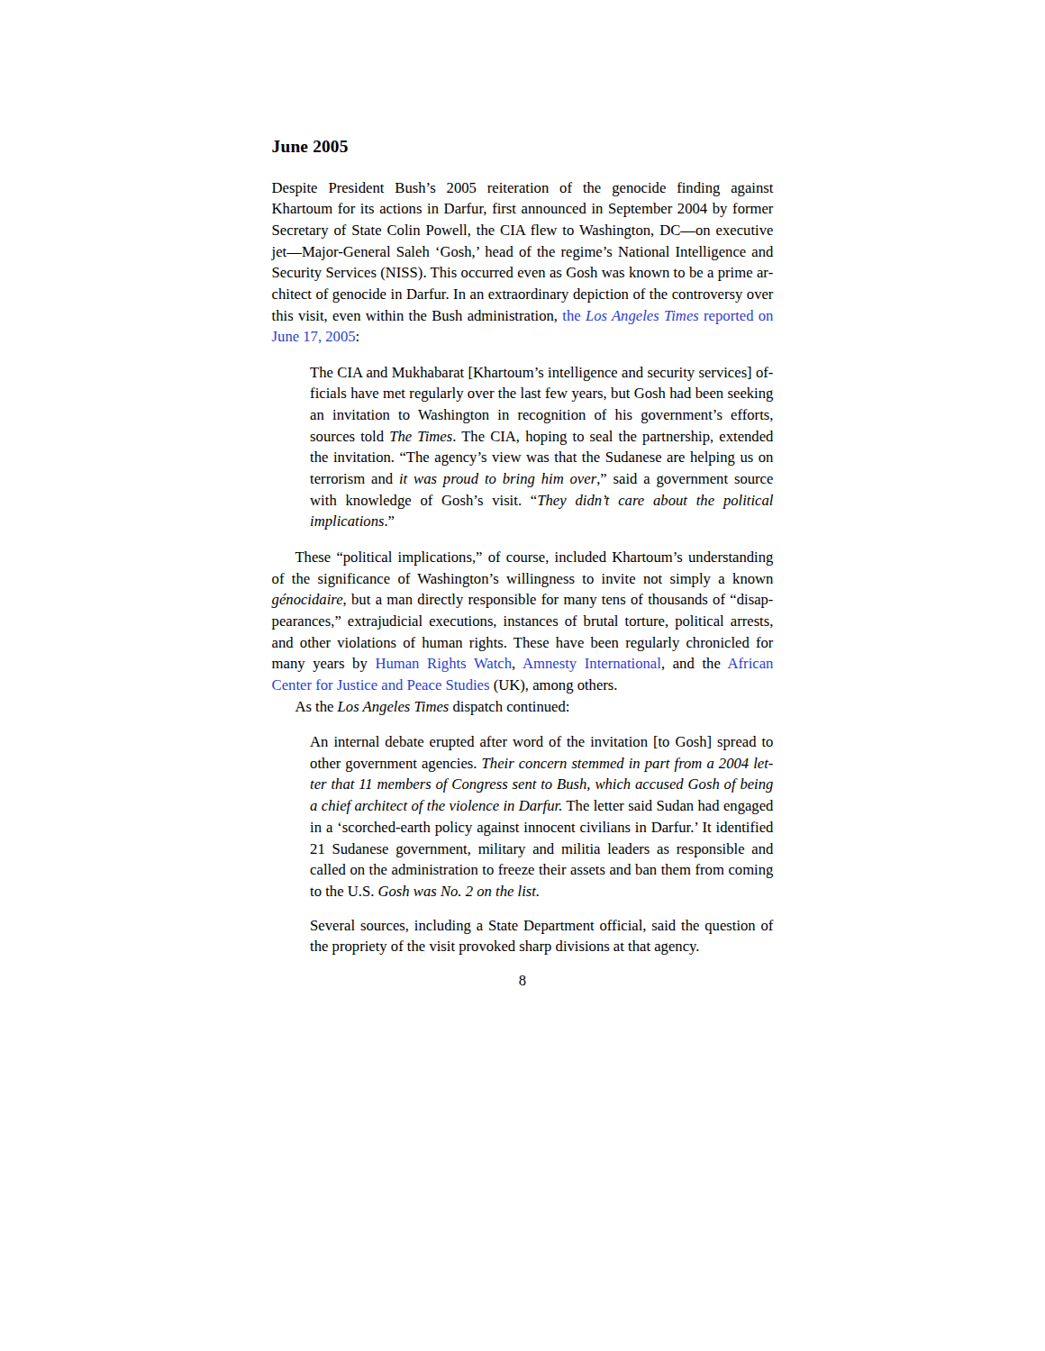June 2005
Despite President Bush’s 2005 reiteration of the genocide finding against Khartoum for its actions in Darfur, first announced in September 2004 by former Secretary of State Colin Powell, the CIA flew to Washington, DC—on executive jet—Major-General Saleh ‘Gosh,’ head of the regime’s National Intelligence and Security Services (NISS). This occurred even as Gosh was known to be a prime architect of genocide in Darfur. In an extraordinary depiction of the controversy over this visit, even within the Bush administration, the Los Angeles Times reported on June 17, 2005:
The CIA and Mukhabarat [Khartoum’s intelligence and security services] officials have met regularly over the last few years, but Gosh had been seeking an invitation to Washington in recognition of his government’s efforts, sources told The Times. The CIA, hoping to seal the partnership, extended the invitation. “The agency’s view was that the Sudanese are helping us on terrorism and it was proud to bring him over,” said a government source with knowledge of Gosh’s visit. “They didn’t care about the political implications.”
These “political implications,” of course, included Khartoum’s understanding of the significance of Washington’s willingness to invite not simply a known génocidaire, but a man directly responsible for many tens of thousands of “disappearances,” extrajudicial executions, instances of brutal torture, political arrests, and other violations of human rights. These have been regularly chronicled for many years by Human Rights Watch, Amnesty International, and the African Center for Justice and Peace Studies (UK), among others.
As the Los Angeles Times dispatch continued:
An internal debate erupted after word of the invitation [to Gosh] spread to other government agencies. Their concern stemmed in part from a 2004 letter that 11 members of Congress sent to Bush, which accused Gosh of being a chief architect of the violence in Darfur. The letter said Sudan had engaged in a ‘scorched-earth policy against innocent civilians in Darfur.’ It identified 21 Sudanese government, military and militia leaders as responsible and called on the administration to freeze their assets and ban them from coming to the U.S. Gosh was No. 2 on the list.
Several sources, including a State Department official, said the question of the propriety of the visit provoked sharp divisions at that agency.
8